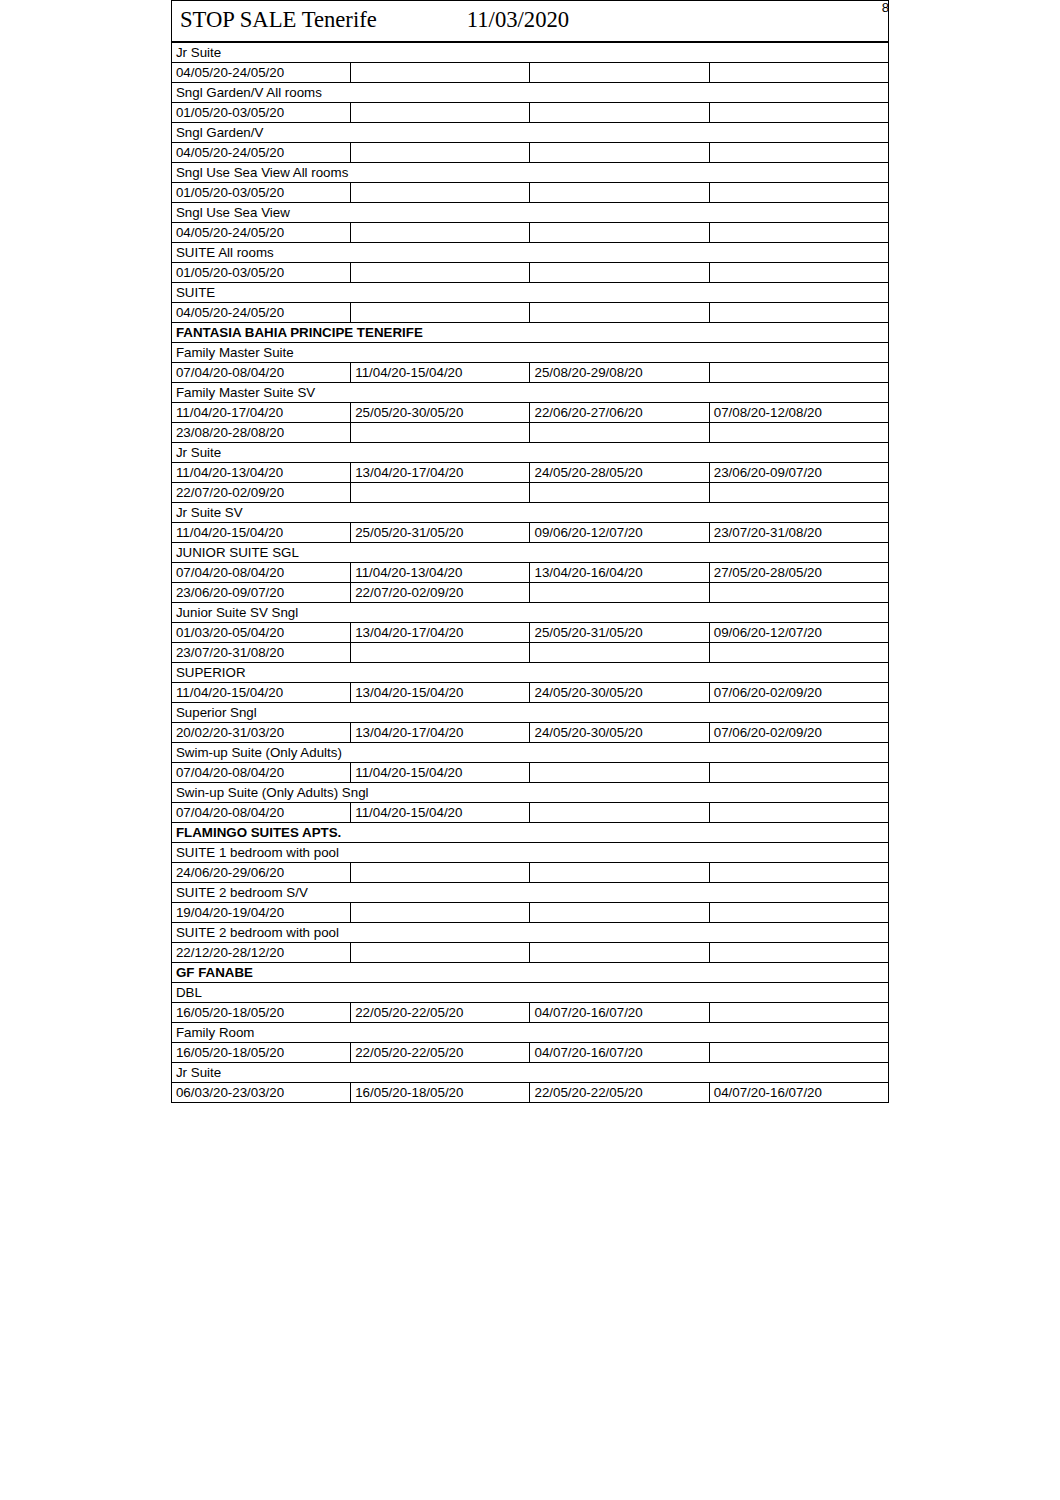8
STOP SALE Tenerife 11/03/2020
| Jr Suite |
| 04/05/20-24/05/20 | | | |
| Sngl Garden/V All rooms |
| 01/05/20-03/05/20 | | | |
| Sngl Garden/V |
| 04/05/20-24/05/20 | | | |
| Sngl Use Sea View All rooms |
| 01/05/20-03/05/20 | | | |
| Sngl Use Sea View |
| 04/05/20-24/05/20 | | | |
| SUITE All rooms |
| 01/05/20-03/05/20 | | | |
| SUITE |
| 04/05/20-24/05/20 | | | |
| FANTASIA BAHIA PRINCIPE TENERIFE |
| Family Master Suite |
| 07/04/20-08/04/20 | 11/04/20-15/04/20 | 25/08/20-29/08/20 | |
| Family Master Suite SV |
| 11/04/20-17/04/20 | 25/05/20-30/05/20 | 22/06/20-27/06/20 | 07/08/20-12/08/20 |
| 23/08/20-28/08/20 | | | |
| Jr Suite |
| 11/04/20-13/04/20 | 13/04/20-17/04/20 | 24/05/20-28/05/20 | 23/06/20-09/07/20 |
| 22/07/20-02/09/20 | | | |
| Jr Suite SV |
| 11/04/20-15/04/20 | 25/05/20-31/05/20 | 09/06/20-12/07/20 | 23/07/20-31/08/20 |
| JUNIOR SUITE SGL |
| 07/04/20-08/04/20 | 11/04/20-13/04/20 | 13/04/20-16/04/20 | 27/05/20-28/05/20 |
| 23/06/20-09/07/20 | 22/07/20-02/09/20 | | |
| Junior Suite SV Sngl |
| 01/03/20-05/04/20 | 13/04/20-17/04/20 | 25/05/20-31/05/20 | 09/06/20-12/07/20 |
| 23/07/20-31/08/20 | | | |
| SUPERIOR |
| 11/04/20-15/04/20 | 13/04/20-15/04/20 | 24/05/20-30/05/20 | 07/06/20-02/09/20 |
| Superior Sngl |
| 20/02/20-31/03/20 | 13/04/20-17/04/20 | 24/05/20-30/05/20 | 07/06/20-02/09/20 |
| Swim-up Suite (Only Adults) |
| 07/04/20-08/04/20 | 11/04/20-15/04/20 | | |
| Swin-up Suite (Only Adults) Sngl |
| 07/04/20-08/04/20 | 11/04/20-15/04/20 | | |
| FLAMINGO SUITES APTS. |
| SUITE 1 bedroom with pool |
| 24/06/20-29/06/20 | | | |
| SUITE 2 bedroom S/V |
| 19/04/20-19/04/20 | | | |
| SUITE 2 bedroom with pool |
| 22/12/20-28/12/20 | | | |
| GF FANABE |
| DBL |
| 16/05/20-18/05/20 | 22/05/20-22/05/20 | 04/07/20-16/07/20 | |
| Family Room |
| 16/05/20-18/05/20 | 22/05/20-22/05/20 | 04/07/20-16/07/20 | |
| Jr Suite |
| 06/03/20-23/03/20 | 16/05/20-18/05/20 | 22/05/20-22/05/20 | 04/07/20-16/07/20 |